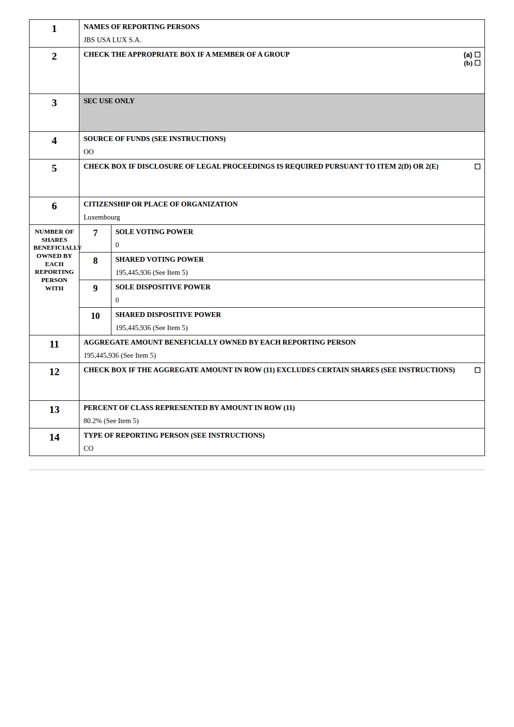| 1 | NAMES OF REPORTING PERSONS JBS USA LUX S.A. |
| 2 | CHECK THE APPROPRIATE BOX IF A MEMBER OF A GROUP (a) ☐ (b) ☐ |
| 3 | SEC USE ONLY |
| 4 | SOURCE OF FUNDS (SEE INSTRUCTIONS) OO |
| 5 | CHECK BOX IF DISCLOSURE OF LEGAL PROCEEDINGS IS REQUIRED PURSUANT TO ITEM 2(D) OR 2(E) ☐ |
| 6 | CITIZENSHIP OR PLACE OF ORGANIZATION Luxembourg |
| NUMBER OF SHARES BENEFICIALLY OWNED BY EACH REPORTING PERSON WITH | 7 | SOLE VOTING POWER 0 |
| 8 | SHARED VOTING POWER 195,445,936 (See Item 5) |
| 9 | SOLE DISPOSITIVE POWER 0 |
| 10 | SHARED DISPOSITIVE POWER 195,445,936 (See Item 5) |
| 11 | AGGREGATE AMOUNT BENEFICIALLY OWNED BY EACH REPORTING PERSON 195,445,936 (See Item 5) |
| 12 | CHECK BOX IF THE AGGREGATE AMOUNT IN ROW (11) EXCLUDES CERTAIN SHARES (SEE INSTRUCTIONS) ☐ |
| 13 | PERCENT OF CLASS REPRESENTED BY AMOUNT IN ROW (11) 80.2% (See Item 5) |
| 14 | TYPE OF REPORTING PERSON (SEE INSTRUCTIONS) CO |